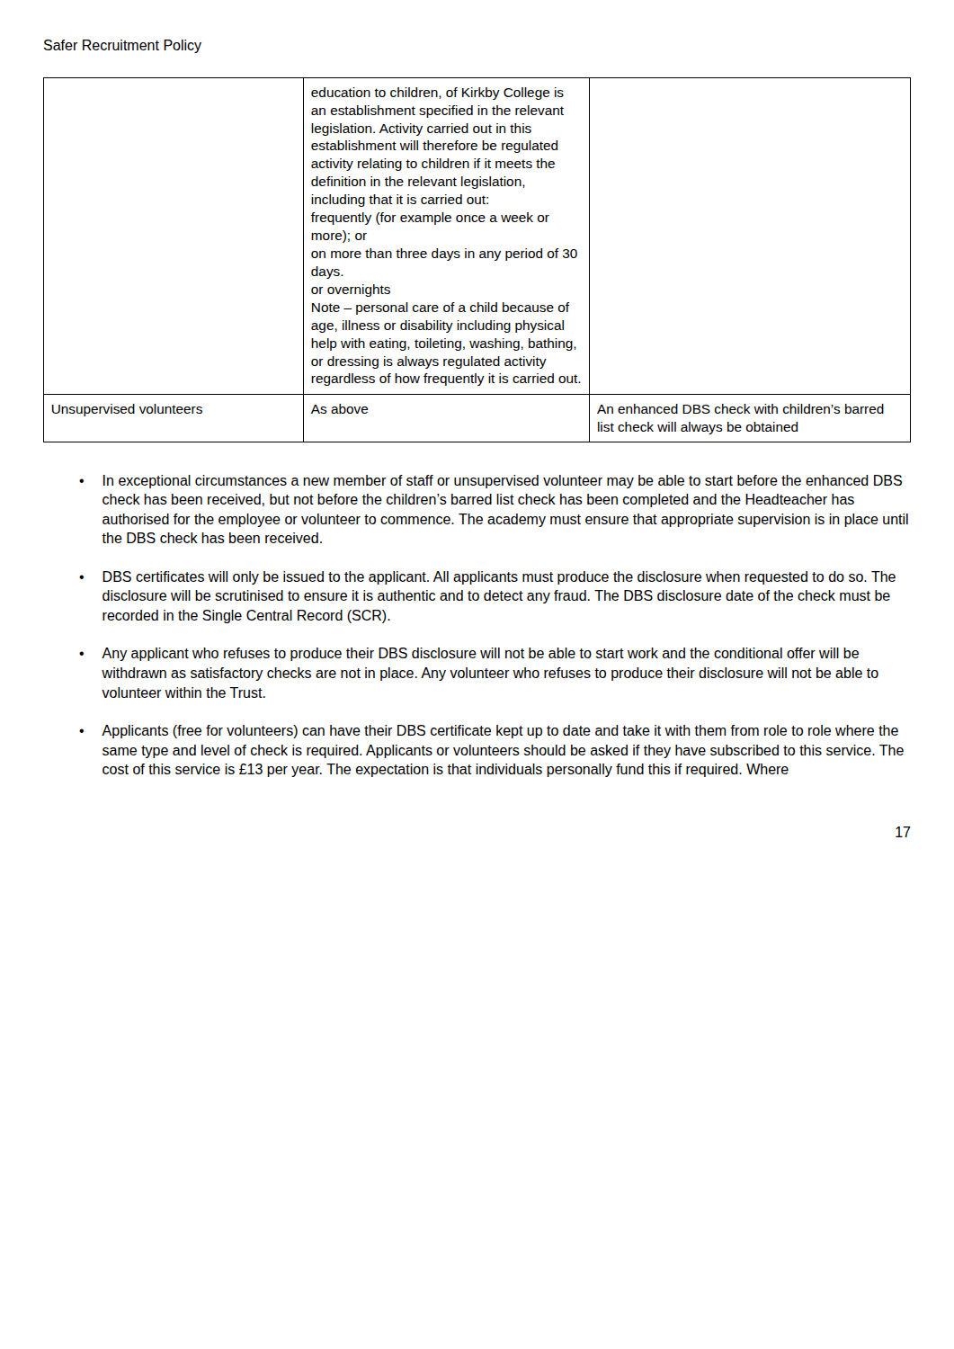Safer Recruitment Policy
| | education to children, of Kirkby College is an establishment specified in the relevant legislation. Activity carried out in this establishment will therefore be regulated activity relating to children if it meets the definition in the relevant legislation, including that it is carried out: frequently (for example once a week or more); or on more than three days in any period of 30 days. or overnights Note – personal care of a child because of age, illness or disability including physical help with eating, toileting, washing, bathing, or dressing is always regulated activity regardless of how frequently it is carried out. | |
| Unsupervised volunteers | As above | An enhanced DBS check with children’s barred list check will always be obtained |
In exceptional circumstances a new member of staff or unsupervised volunteer may be able to start before the enhanced DBS check has been received, but not before the children’s barred list check has been completed and the Headteacher has authorised for the employee or volunteer to commence. The academy must ensure that appropriate supervision is in place until the DBS check has been received.
DBS certificates will only be issued to the applicant. All applicants must produce the disclosure when requested to do so. The disclosure will be scrutinised to ensure it is authentic and to detect any fraud. The DBS disclosure date of the check must be recorded in the Single Central Record (SCR).
Any applicant who refuses to produce their DBS disclosure will not be able to start work and the conditional offer will be withdrawn as satisfactory checks are not in place. Any volunteer who refuses to produce their disclosure will not be able to volunteer within the Trust.
Applicants (free for volunteers) can have their DBS certificate kept up to date and take it with them from role to role where the same type and level of check is required. Applicants or volunteers should be asked if they have subscribed to this service. The cost of this service is £13 per year. The expectation is that individuals personally fund this if required. Where
17